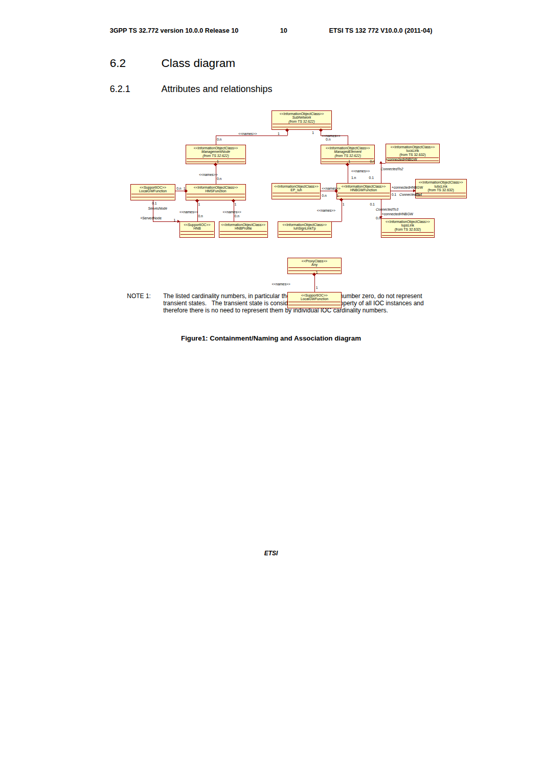3GPP TS 32.772 version 10.0.0 Release 10
10
ETSI TS 132 772 V10.0.0 (2011-04)
6.2 Class diagram
6.2.1 Attributes and relationships
<<InformationObjectClass>>
SubNetwork
(from TS 32.622)
<<InformationObjectClass>>
ManagementNode
(from TS 32.622)
<<InformationObjectClass>>
ManagedElement
(from TS 32.622)
<<InformationObjectClass>>
IucsLink
(from TS 32.632)
<<InformationObjectClass>>
HMSFunction
<<SupportIOC>>
LocalGWFunction
<<InformationObjectClass>>
EP_Iuh
<<InformationObjectClass>>
HNBGWFunction
<<InformationObjectClass>>
IubcLink
(from TS 32.632)
<<SupportIOC>>
HNB
<<InformationObjectClass>>
HNBProfile
<<InformationObjectClass>>
IuhSignLinkTp
<<InformationObjectClass>>
IupsLink
(from TS 32.632)
<<ProxyClass>>
Any
<<SupportIOC>>
LocalGWFunction
<<names>>
1
1
<<names>>
0.n
0.n
1
<<names>>
0.n
0.n
1
0.1
ServesNode
+ServedNode
1
<<names>>
0.n
1
<<names>>
0.n
1
<<names>>
0.n
1
1
<<names>>
1.n
0.1
0.n
+connectedHNBGW
ConnectedTo2
+connectedHNBGW
0.1
ConnectedTo4
0.n
<<names>>
1
0.1
ConnectedTo3
+connectedHNBGW
0.n
1
<<names>>
1
NOTE 1:
The listed cardinality numbers, in particular the use of cardinality number zero, do not represent transient states. The transient state is considered an inherent property of all IOC instances and therefore there is no need to represent them by individual IOC cardinality numbers.
Figure1: Containment/Naming and Association diagram
ETSI